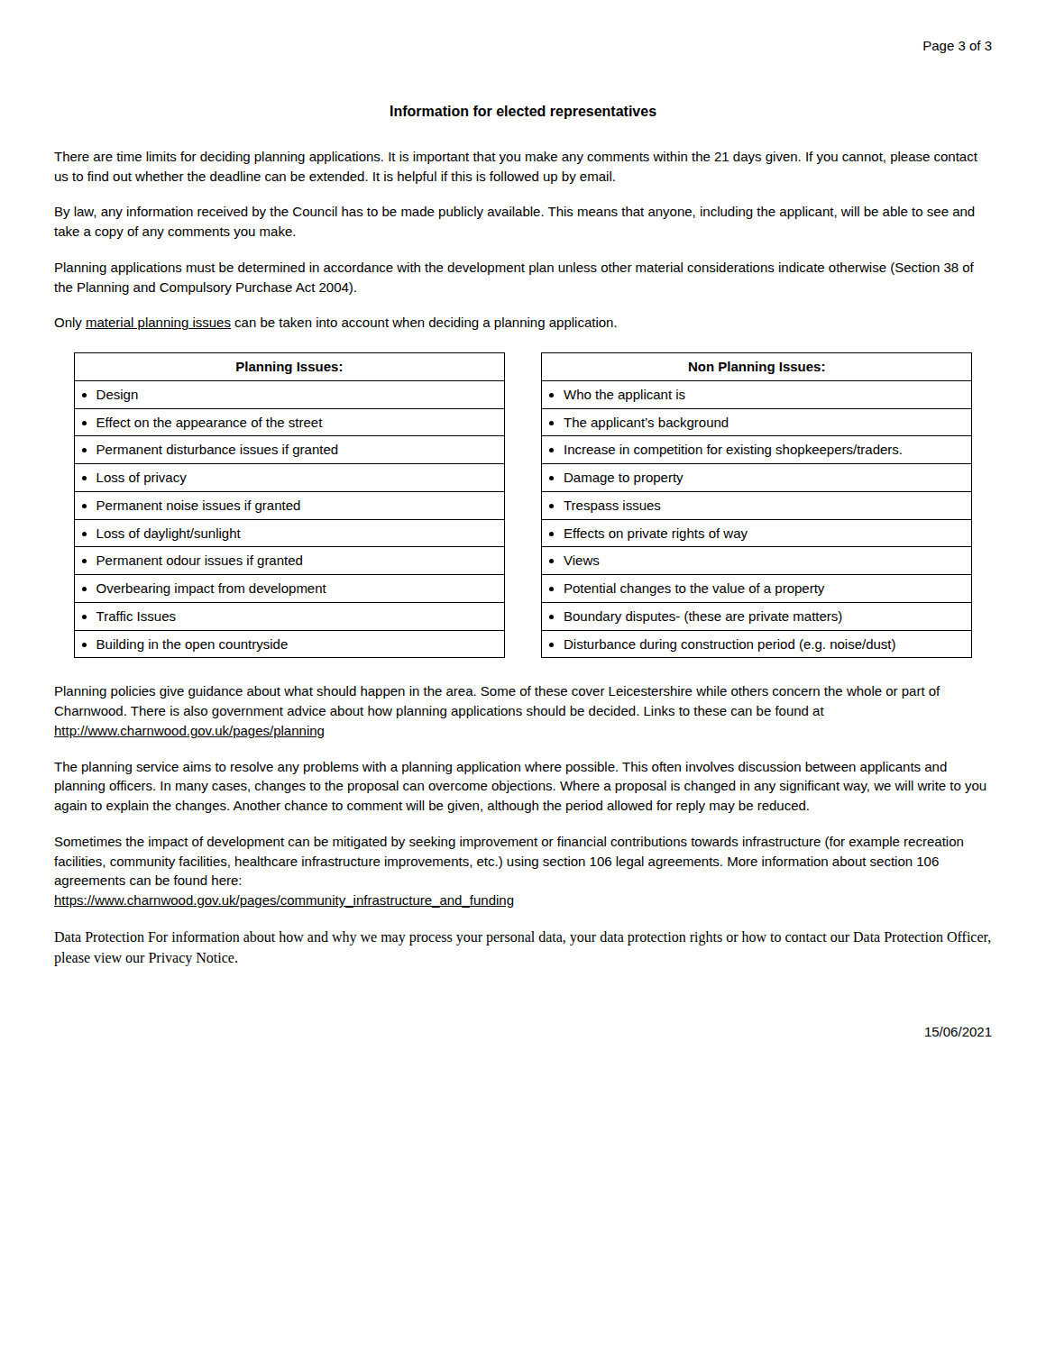Page 3 of 3
Information for elected representatives
There are time limits for deciding planning applications. It is important that you make any comments within the 21 days given. If you cannot, please contact us to find out whether the deadline can be extended. It is helpful if this is followed up by email.
By law, any information received by the Council has to be made publicly available. This means that anyone, including the applicant, will be able to see and take a copy of any comments you make.
Planning applications must be determined in accordance with the development plan unless other material considerations indicate otherwise (Section 38 of the Planning and Compulsory Purchase Act 2004).
Only material planning issues can be taken into account when deciding a planning application.
| Planning Issues: |
| --- |
| Design |
| Effect on the appearance of the street |
| Permanent disturbance issues if granted |
| Loss of privacy |
| Permanent noise issues if granted |
| Loss of daylight/sunlight |
| Permanent odour issues if granted |
| Overbearing impact from development |
| Traffic Issues |
| Building in the open countryside |
| Non Planning Issues: |
| --- |
| Who the applicant is |
| The applicant’s background |
| Increase in competition for existing shopkeepers/traders. |
| Damage to property |
| Trespass issues |
| Effects on private rights of way |
| Views |
| Potential changes to the value of a property |
| Boundary disputes- (these are private matters) |
| Disturbance during construction period (e.g. noise/dust) |
Planning policies give guidance about what should happen in the area. Some of these cover Leicestershire while others concern the whole or part of Charnwood. There is also government advice about how planning applications should be decided. Links to these can be found at http://www.charnwood.gov.uk/pages/planning
The planning service aims to resolve any problems with a planning application where possible. This often involves discussion between applicants and planning officers. In many cases, changes to the proposal can overcome objections. Where a proposal is changed in any significant way, we will write to you again to explain the changes. Another chance to comment will be given, although the period allowed for reply may be reduced.
Sometimes the impact of development can be mitigated by seeking improvement or financial contributions towards infrastructure (for example recreation facilities, community facilities, healthcare infrastructure improvements, etc.) using section 106 legal agreements. More information about section 106 agreements can be found here:
https://www.charnwood.gov.uk/pages/community_infrastructure_and_funding
Data Protection For information about how and why we may process your personal data, your data protection rights or how to contact our Data Protection Officer, please view our Privacy Notice.
15/06/2021